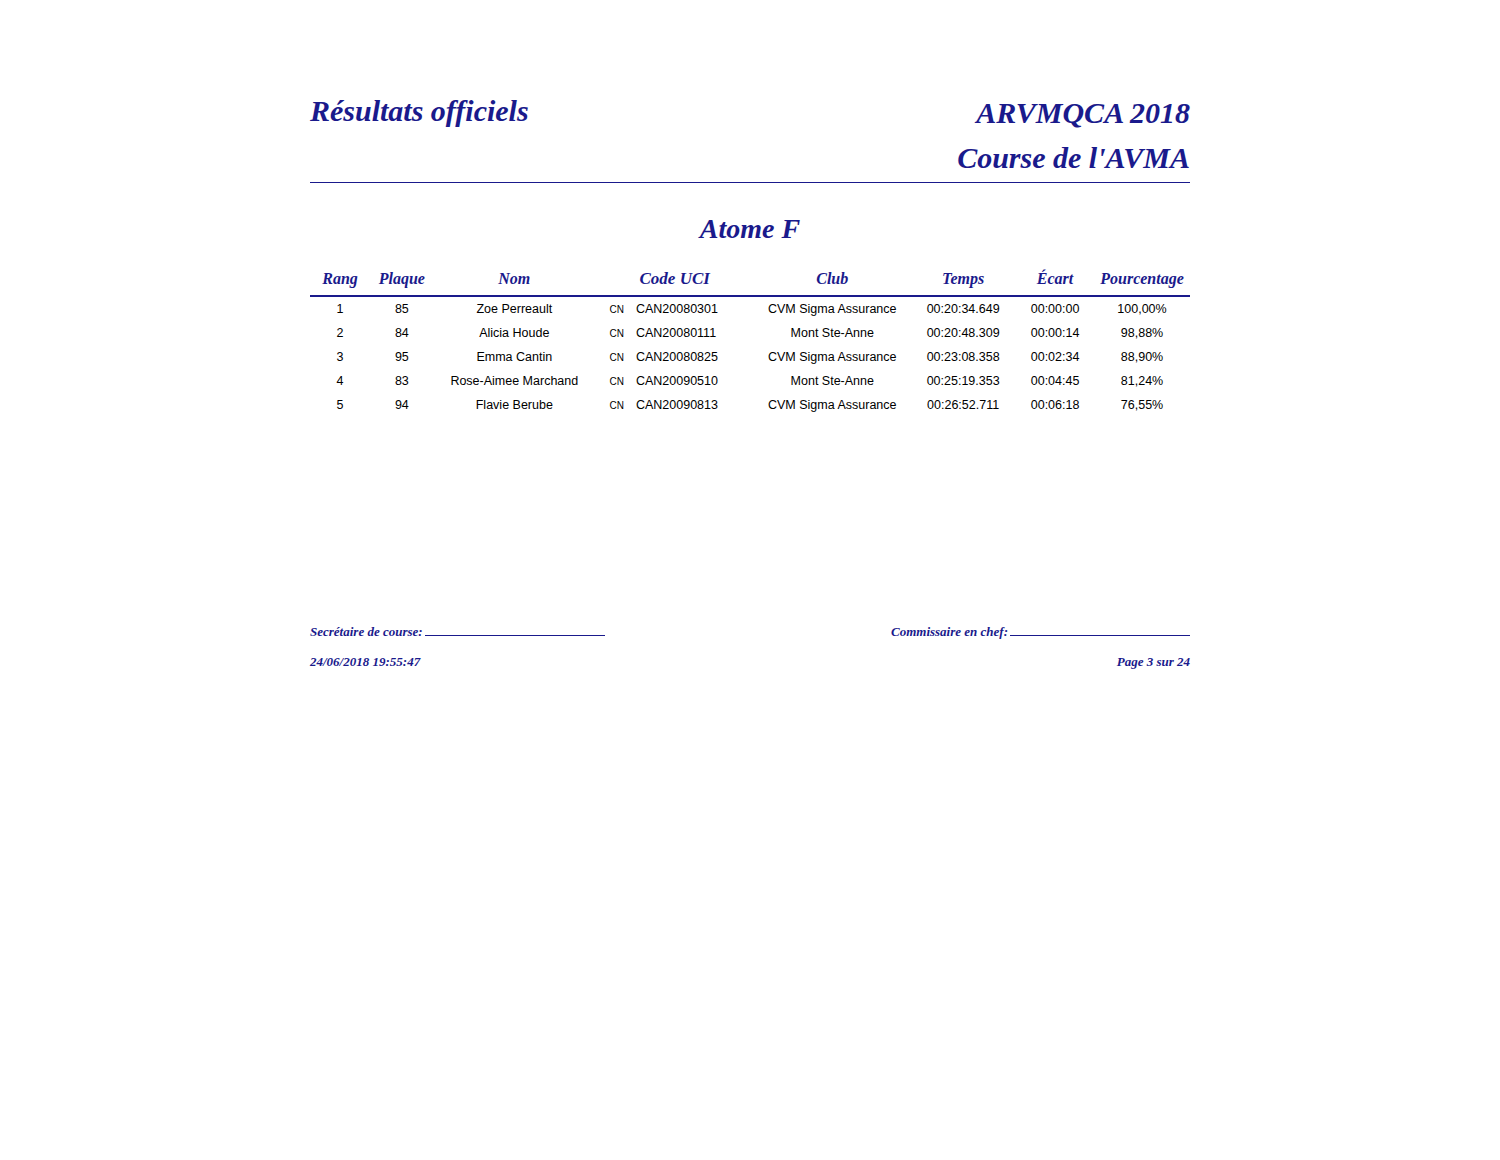Résultats officiels
ARVMQCA 2018
Course de l'AVMA
Atome F
| Rang | Plaque | Nom | Code UCI | Club | Temps | Écart | Pourcentage |
| --- | --- | --- | --- | --- | --- | --- | --- |
| 1 | 85 | Zoe Perreault | CN | CAN20080301 | CVM Sigma Assurance | 00:20:34.649 | 00:00:00 | 100,00% |
| 2 | 84 | Alicia Houde | CN | CAN20080111 | Mont Ste-Anne | 00:20:48.309 | 00:00:14 | 98,88% |
| 3 | 95 | Emma Cantin | CN | CAN20080825 | CVM Sigma Assurance | 00:23:08.358 | 00:02:34 | 88,90% |
| 4 | 83 | Rose-Aimee Marchand | CN | CAN20090510 | Mont Ste-Anne | 00:25:19.353 | 00:04:45 | 81,24% |
| 5 | 94 | Flavie Berube | CN | CAN20090813 | CVM Sigma Assurance | 00:26:52.711 | 00:06:18 | 76,55% |
Secrétaire de course:
Commissaire en chef:
24/06/2018 19:55:47
Page 3 sur 24